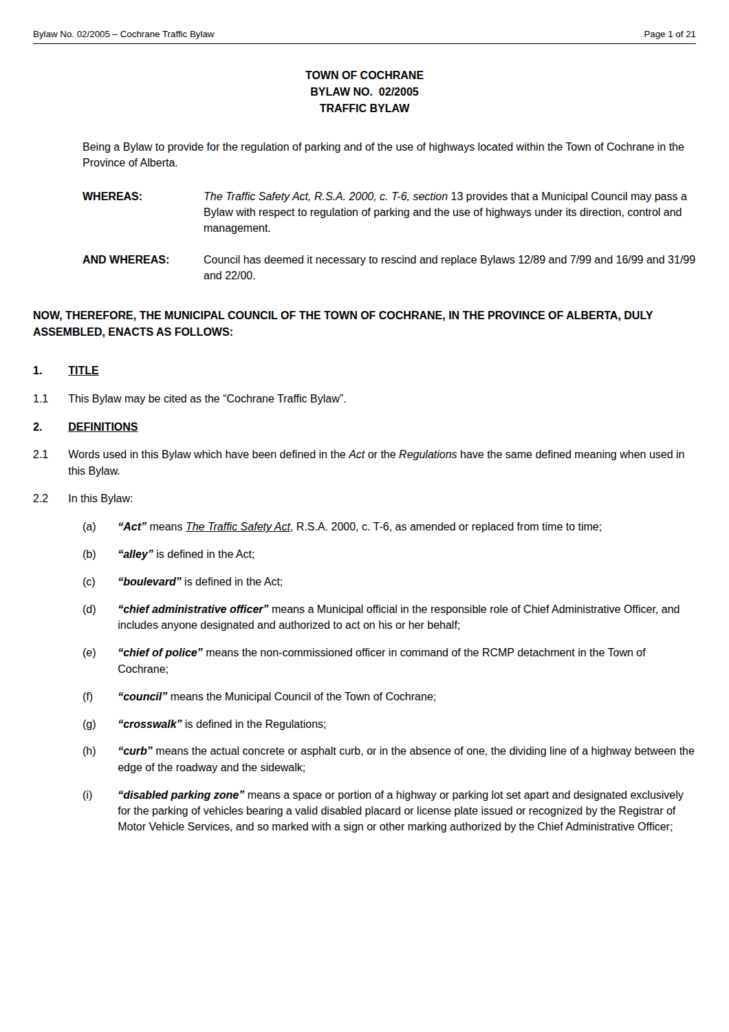Bylaw No. 02/2005 – Cochrane Traffic Bylaw Page 1 of 21
TOWN OF COCHRANE
BYLAW NO. 02/2005
TRAFFIC BYLAW
Being a Bylaw to provide for the regulation of parking and of the use of highways located within the Town of Cochrane in the Province of Alberta.
WHEREAS:
The Traffic Safety Act, R.S.A. 2000, c. T-6, section 13 provides that a Municipal Council may pass a Bylaw with respect to regulation of parking and the use of highways under its direction, control and management.
AND WHEREAS:
Council has deemed it necessary to rescind and replace Bylaws 12/89 and 7/99 and 16/99 and 31/99 and 22/00.
NOW, THEREFORE, THE MUNICIPAL COUNCIL OF THE TOWN OF COCHRANE, IN THE PROVINCE OF ALBERTA, DULY ASSEMBLED, ENACTS AS FOLLOWS:
1. TITLE
1.1 This Bylaw may be cited as the “Cochrane Traffic Bylaw”.
2. DEFINITIONS
2.1 Words used in this Bylaw which have been defined in the Act or the Regulations have the same defined meaning when used in this Bylaw.
2.2 In this Bylaw:
(a) “Act” means The Traffic Safety Act, R.S.A. 2000, c. T-6, as amended or replaced from time to time;
(b) “alley” is defined in the Act;
(c) “boulevard” is defined in the Act;
(d) “chief administrative officer” means a Municipal official in the responsible role of Chief Administrative Officer, and includes anyone designated and authorized to act on his or her behalf;
(e) “chief of police” means the non-commissioned officer in command of the RCMP detachment in the Town of Cochrane;
(f) “council” means the Municipal Council of the Town of Cochrane;
(g) “crosswalk” is defined in the Regulations;
(h) “curb” means the actual concrete or asphalt curb, or in the absence of one, the dividing line of a highway between the edge of the roadway and the sidewalk;
(i) “disabled parking zone” means a space or portion of a highway or parking lot set apart and designated exclusively for the parking of vehicles bearing a valid disabled placard or license plate issued or recognized by the Registrar of Motor Vehicle Services, and so marked with a sign or other marking authorized by the Chief Administrative Officer;